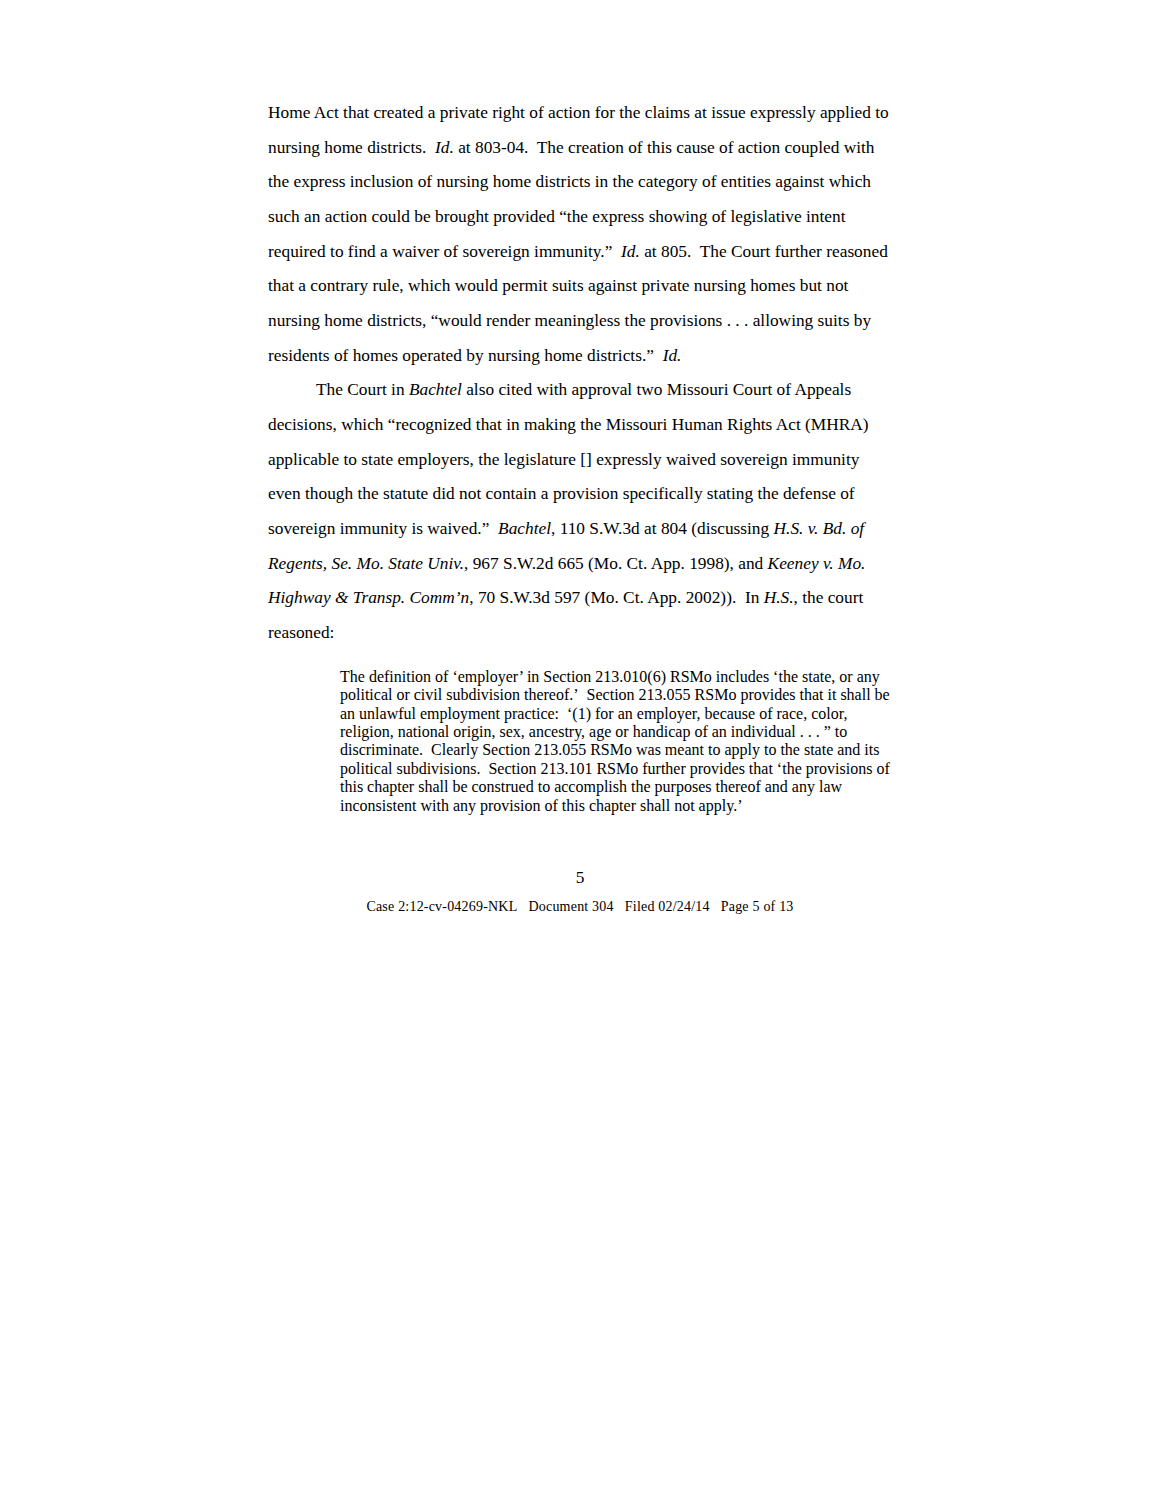Home Act that created a private right of action for the claims at issue expressly applied to nursing home districts. Id. at 803-04. The creation of this cause of action coupled with the express inclusion of nursing home districts in the category of entities against which such an action could be brought provided “the express showing of legislative intent required to find a waiver of sovereign immunity.” Id. at 805. The Court further reasoned that a contrary rule, which would permit suits against private nursing homes but not nursing home districts, “would render meaningless the provisions . . . allowing suits by residents of homes operated by nursing home districts.” Id.
The Court in Bachtel also cited with approval two Missouri Court of Appeals decisions, which “recognized that in making the Missouri Human Rights Act (MHRA) applicable to state employers, the legislature [] expressly waived sovereign immunity even though the statute did not contain a provision specifically stating the defense of sovereign immunity is waived.” Bachtel, 110 S.W.3d at 804 (discussing H.S. v. Bd. of Regents, Se. Mo. State Univ., 967 S.W.2d 665 (Mo. Ct. App. 1998), and Keeney v. Mo. Highway & Transp. Comm’n, 70 S.W.3d 597 (Mo. Ct. App. 2002)). In H.S., the court reasoned:
The definition of ‘employer’ in Section 213.010(6) RSMo includes ‘the state, or any political or civil subdivision thereof.’ Section 213.055 RSMo provides that it shall be an unlawful employment practice: ‘(1) for an employer, because of race, color, religion, national origin, sex, ancestry, age or handicap of an individual . . . ” to discriminate. Clearly Section 213.055 RSMo was meant to apply to the state and its political subdivisions. Section 213.101 RSMo further provides that ‘the provisions of this chapter shall be construed to accomplish the purposes thereof and any law inconsistent with any provision of this chapter shall not apply.’
5
Case 2:12-cv-04269-NKL Document 304 Filed 02/24/14 Page 5 of 13